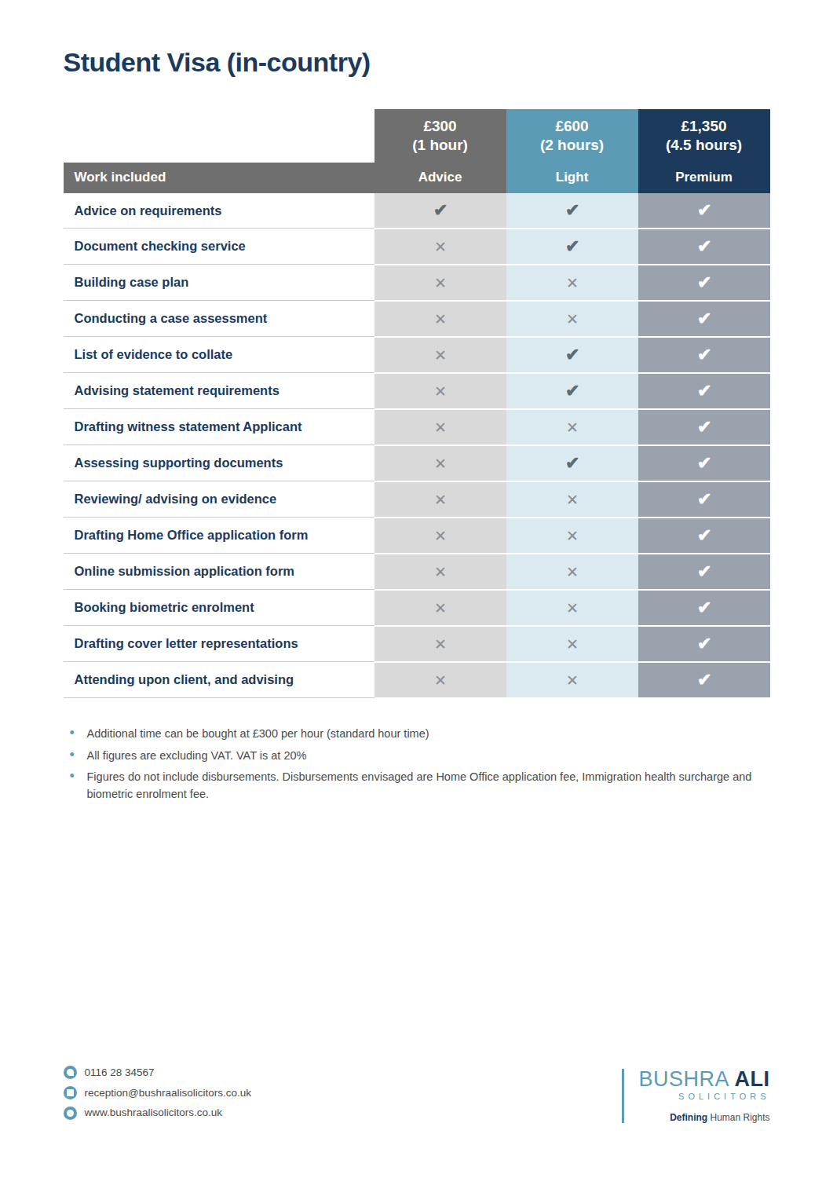Student Visa (in-country)
| | £300 (1 hour) | £600 (2 hours) | £1,350 (4.5 hours) |
| --- | --- | --- | --- |
| Work included | Advice | Light | Premium |
| Advice on requirements | ✔ | ✔ | ✔ |
| Document checking service | ✕ | ✔ | ✔ |
| Building case plan | ✕ | ✕ | ✔ |
| Conducting a case assessment | ✕ | ✕ | ✔ |
| List of evidence to collate | ✕ | ✔ | ✔ |
| Advising statement requirements | ✕ | ✔ | ✔ |
| Drafting witness statement Applicant | ✕ | ✕ | ✔ |
| Assessing supporting documents | ✕ | ✔ | ✔ |
| Reviewing/ advising on evidence | ✕ | ✕ | ✔ |
| Drafting Home Office application form | ✕ | ✕ | ✔ |
| Online submission application form | ✕ | ✕ | ✔ |
| Booking biometric enrolment | ✕ | ✕ | ✔ |
| Drafting cover letter representations | ✕ | ✕ | ✔ |
| Attending upon client, and advising | ✕ | ✕ | ✔ |
Additional time can be bought at £300 per hour (standard hour time)
All figures are excluding VAT. VAT is at 20%
Figures do not include disbursements. Disbursements envisaged are Home Office application fee, Immigration health surcharge and biometric enrolment fee.
0116 28 34567
reception@bushraalisolicitors.co.uk
www.bushraalisolicitors.co.uk
BUSHRA ALI
SOLICITORS
Defining Human Rights